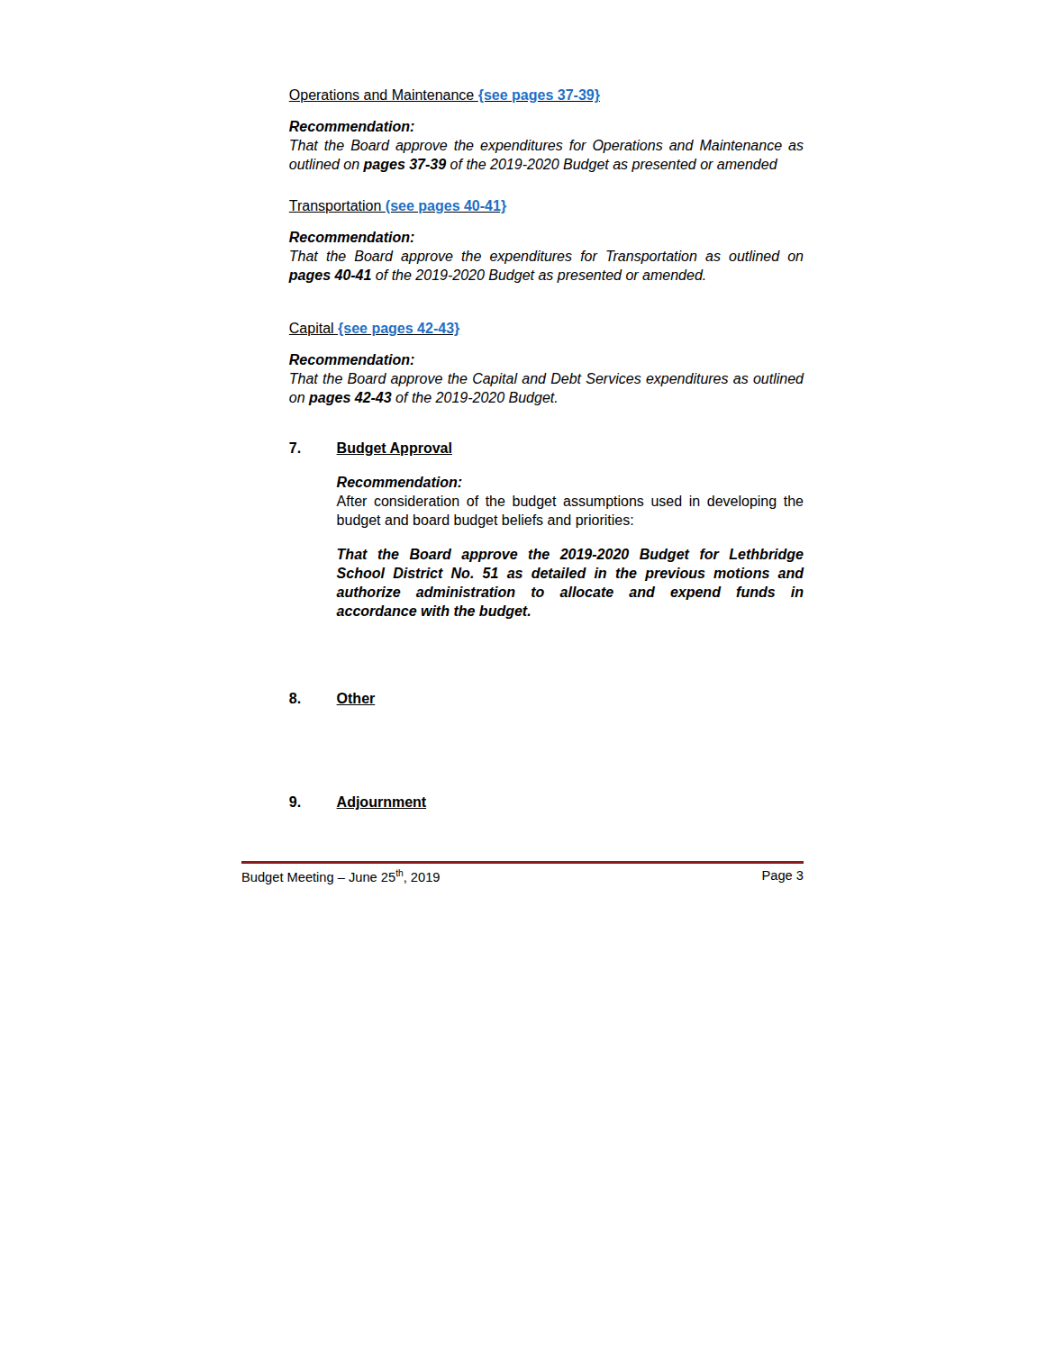Operations and Maintenance {see pages 37-39}
Recommendation:
That the Board approve the expenditures for Operations and Maintenance as outlined on pages 37-39 of the 2019-2020 Budget as presented or amended
Transportation (see pages 40-41}
Recommendation:
That the Board approve the expenditures for Transportation as outlined on pages 40-41 of the 2019-2020 Budget as presented or amended.
Capital {see pages 42-43}
Recommendation:
That the Board approve the Capital and Debt Services expenditures as outlined on pages 42-43 of the 2019-2020 Budget.
7.
Budget Approval
Recommendation:
After consideration of the budget assumptions used in developing the budget and board budget beliefs and priorities:
That the Board approve the 2019-2020 Budget for Lethbridge School District No. 51 as detailed in the previous motions and authorize administration to allocate and expend funds in accordance with the budget.
8.
Other
9.
Adjournment
Budget Meeting – June 25th, 2019 Page 3